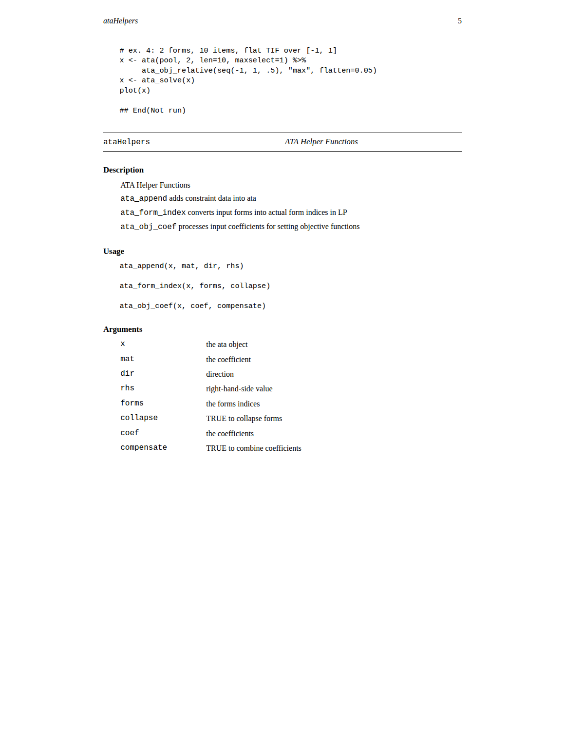ataHelpers 5
# ex. 4: 2 forms, 10 items, flat TIF over [-1, 1]
x <- ata(pool, 2, len=10, maxselect=1) %>%
     ata_obj_relative(seq(-1, 1, .5), "max", flatten=0.05)
x <- ata_solve(x)
plot(x)

## End(Not run)
ataHelpers ATA Helper Functions
Description
ATA Helper Functions
ata_append adds constraint data into ata
ata_form_index converts input forms into actual form indices in LP
ata_obj_coef processes input coefficients for setting objective functions
Usage
ata_append(x, mat, dir, rhs)

ata_form_index(x, forms, collapse)

ata_obj_coef(x, coef, compensate)
Arguments
x
the ata object
mat
the coefficient
dir
direction
rhs
right-hand-side value
forms
the forms indices
collapse
TRUE to collapse forms
coef
the coefficients
compensate
TRUE to combine coefficients